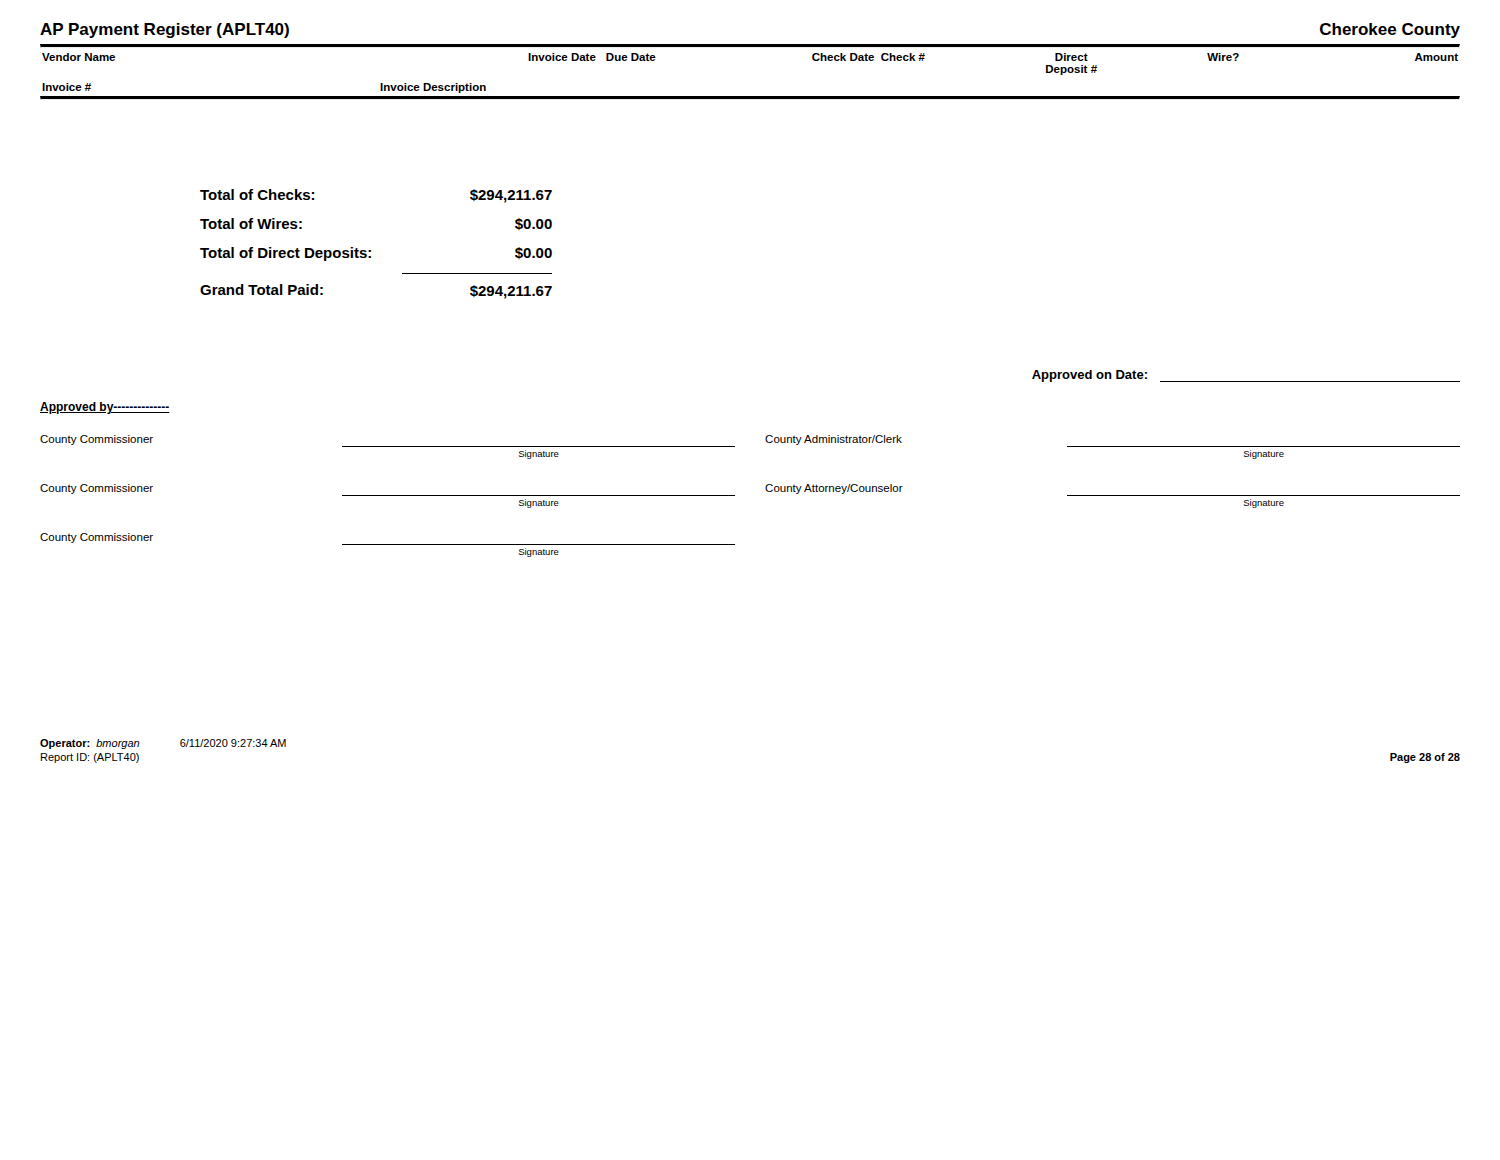AP Payment Register (APLT40)
Cherokee County
| Vendor Name | Invoice Date | Due Date | Check Date Check # | Direct Deposit # | Wire? | Amount |
| Invoice # | Invoice Description | | | | |
| Total of Checks: | $294,211.67 |
| Total of Wires: | $0.00 |
| Total of Direct Deposits: | $0.00 |
| Grand Total Paid: | $294,211.67 |
Approved on Date:
Approved by--------------
| County Commissioner | | | County Administrator/Clerk | |
| | Signature | | | Signature |
| County Commissioner | | | County Attorney/Counselor | |
| | Signature | | | Signature |
| County Commissioner | | | | |
| | Signature | | | |
Operator: bmorgan 6/11/2020 9:27:34 AM
Report ID: (APLT40)
Page 28 of 28